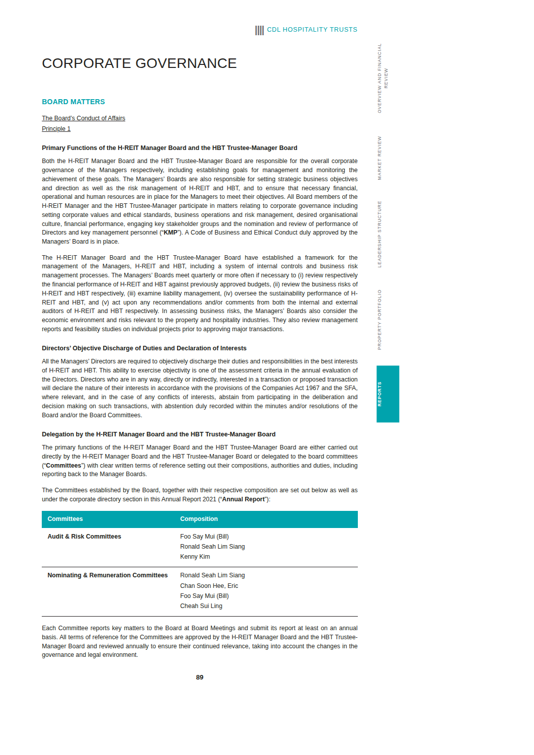|||| CDL Hospitality Trusts
Corporate Governance
Board Matters
The Board’s Conduct of Affairs
Principle 1
Primary Functions of the H-REIT Manager Board and the HBT Trustee-Manager Board
Both the H-REIT Manager Board and the HBT Trustee-Manager Board are responsible for the overall corporate governance of the Managers respectively, including establishing goals for management and monitoring the achievement of these goals. The Managers’ Boards are also responsible for setting strategic business objectives and direction as well as the risk management of H-REIT and HBT, and to ensure that necessary financial, operational and human resources are in place for the Managers to meet their objectives. All Board members of the H-REIT Manager and the HBT Trustee-Manager participate in matters relating to corporate governance including setting corporate values and ethical standards, business operations and risk management, desired organisational culture, financial performance, engaging key stakeholder groups and the nomination and review of performance of Directors and key management personnel (“KMP”). A Code of Business and Ethical Conduct duly approved by the Managers’ Board is in place.
The H-REIT Manager Board and the HBT Trustee-Manager Board have established a framework for the management of the Managers, H-REIT and HBT, including a system of internal controls and business risk management processes. The Managers’ Boards meet quarterly or more often if necessary to (i) review respectively the financial performance of H-REIT and HBT against previously approved budgets, (ii) review the business risks of H-REIT and HBT respectively, (iii) examine liability management, (iv) oversee the sustainability performance of H-REIT and HBT, and (v) act upon any recommendations and/or comments from both the internal and external auditors of H-REIT and HBT respectively. In assessing business risks, the Managers’ Boards also consider the economic environment and risks relevant to the property and hospitality industries. They also review management reports and feasibility studies on individual projects prior to approving major transactions.
Directors’ Objective Discharge of Duties and Declaration of Interests
All the Managers’ Directors are required to objectively discharge their duties and responsibilities in the best interests of H-REIT and HBT. This ability to exercise objectivity is one of the assessment criteria in the annual evaluation of the Directors. Directors who are in any way, directly or indirectly, interested in a transaction or proposed transaction will declare the nature of their interests in accordance with the provisions of the Companies Act 1967 and the SFA, where relevant, and in the case of any conflicts of interests, abstain from participating in the deliberation and decision making on such transactions, with abstention duly recorded within the minutes and/or resolutions of the Board and/or the Board Committees.
Delegation by the H-REIT Manager Board and the HBT Trustee-Manager Board
The primary functions of the H-REIT Manager Board and the HBT Trustee-Manager Board are either carried out directly by the H-REIT Manager Board and the HBT Trustee-Manager Board or delegated to the board committees (“Committees”) with clear written terms of reference setting out their compositions, authorities and duties, including reporting back to the Manager Boards.
The Committees established by the Board, together with their respective composition are set out below as well as under the corporate directory section in this Annual Report 2021 (“Annual Report”):
| Committees | Composition |
| --- | --- |
| Audit & Risk Committees | Foo Say Mui (Bill) Ronald Seah Lim Siang Kenny Kim |
| Nominating & Remuneration Committees | Ronald Seah Lim Siang Chan Soon Hee, Eric Foo Say Mui (Bill) Cheah Sui Ling |
Each Committee reports key matters to the Board at Board Meetings and submit its report at least on an annual basis. All terms of reference for the Committees are approved by the H-REIT Manager Board and the HBT Trustee-Manager Board and reviewed annually to ensure their continued relevance, taking into account the changes in the governance and legal environment.
Overview and Financial Review
Market Review
Leadership Structure
Property Portfolio
Reports
89